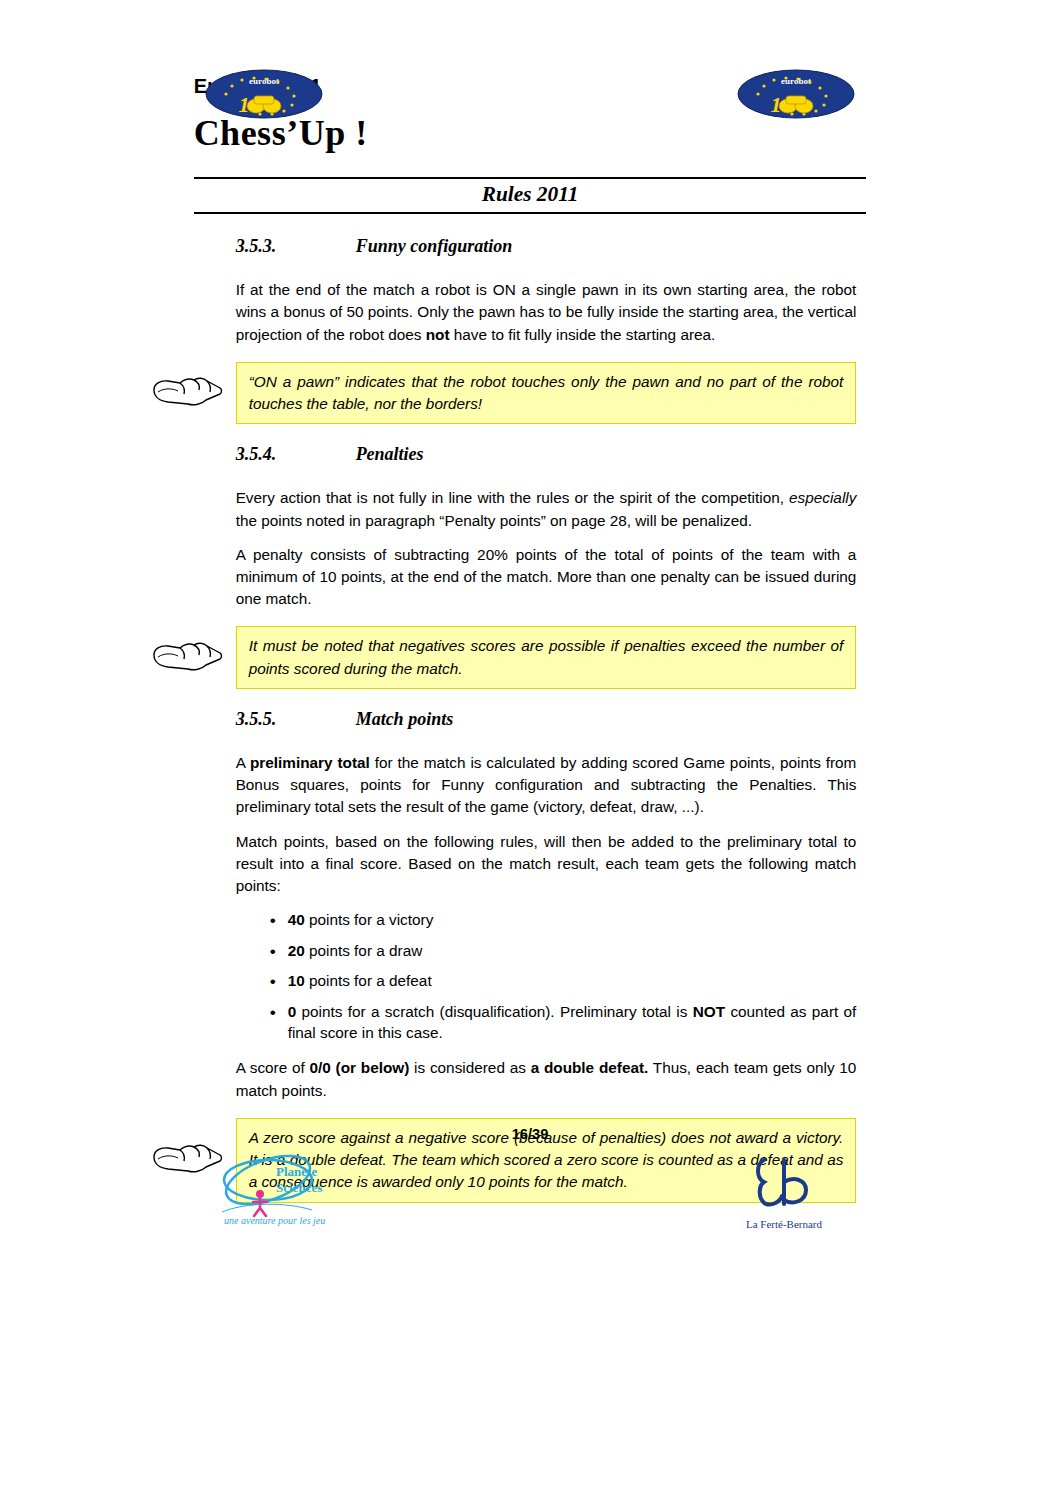eurobot 1
eurobot 1
Eurobot 2011
Chess’Up !
Rules 2011
3.5.3. Funny configuration
If at the end of the match a robot is ON a single pawn in its own starting area, the robot wins a bonus of 50 points. Only the pawn has to be fully inside the starting area, the vertical projection of the robot does not have to fit fully inside the starting area.
“ON a pawn” indicates that the robot touches only the pawn and no part of the robot touches the table, nor the borders!
3.5.4. Penalties
Every action that is not fully in line with the rules or the spirit of the competition, especially the points noted in paragraph “Penalty points” on page 28, will be penalized.
A penalty consists of subtracting 20% points of the total of points of the team with a minimum of 10 points, at the end of the match. More than one penalty can be issued during one match.
It must be noted that negatives scores are possible if penalties exceed the number of points scored during the match.
3.5.5. Match points
A preliminary total for the match is calculated by adding scored Game points, points from Bonus squares, points for Funny configuration and subtracting the Penalties. This preliminary total sets the result of the game (victory, defeat, draw, ...).
Match points, based on the following rules, will then be added to the preliminary total to result into a final score. Based on the match result, each team gets the following match points:
40 points for a victory
20 points for a draw
10 points for a defeat
0 points for a scratch (disqualification). Preliminary total is NOT counted as part of final score in this case.
A score of 0/0 (or below) is considered as a double defeat. Thus, each team gets only 10 match points.
A zero score against a negative score (because of penalties) does not award a victory. It is a double defeat. The team which scored a zero score is counted as a defeat and as a consequence is awarded only 10 points for the match.
16/39
Planete Sciences une aventure pour les jeu
La Ferté-Bernard